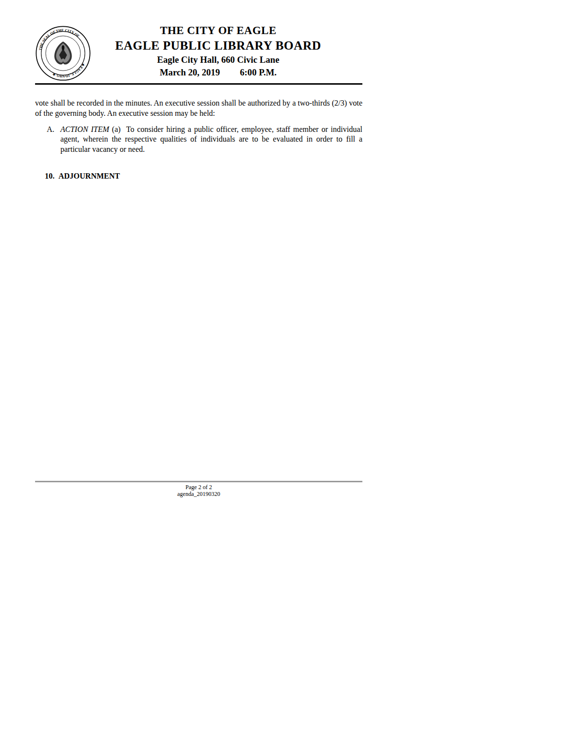THE CITY OF EAGLE
EAGLE PUBLIC LIBRARY BOARD
Eagle City Hall, 660 Civic Lane
March 20, 2019 6:00 P.M.
vote shall be recorded in the minutes. An executive session shall be authorized by a two-thirds (2/3) vote of the governing body. An executive session may be held:
A.
ACTION ITEM (a) To consider hiring a public officer, employee, staff member or individual agent, wherein the respective qualities of individuals are to be evaluated in order to fill a particular vacancy or need.
10.
ADJOURNMENT
Page 2 of 2
agenda_20190320